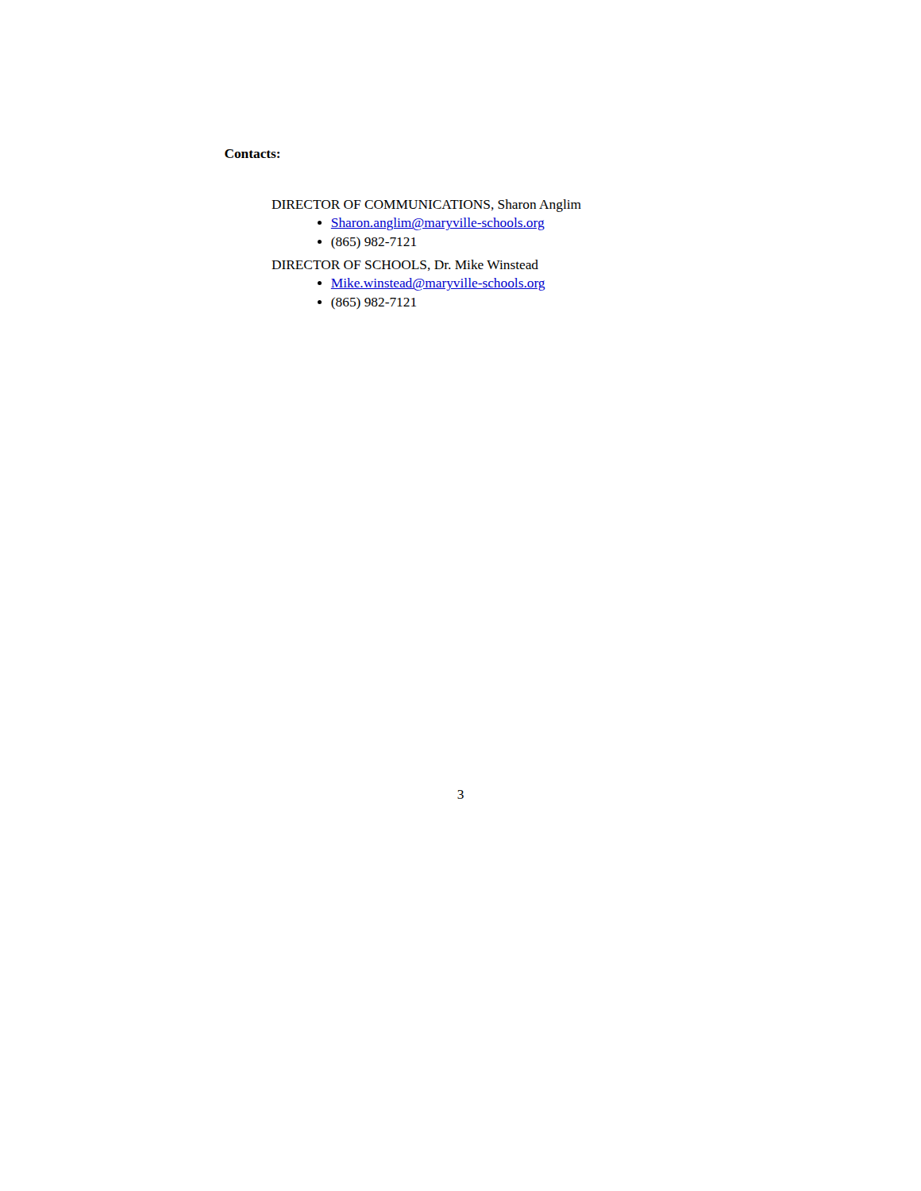Contacts:
DIRECTOR OF COMMUNICATIONS, Sharon Anglim
Sharon.anglim@maryville-schools.org
(865) 982-7121
DIRECTOR OF SCHOOLS, Dr. Mike Winstead
Mike.winstead@maryville-schools.org
(865) 982-7121
3